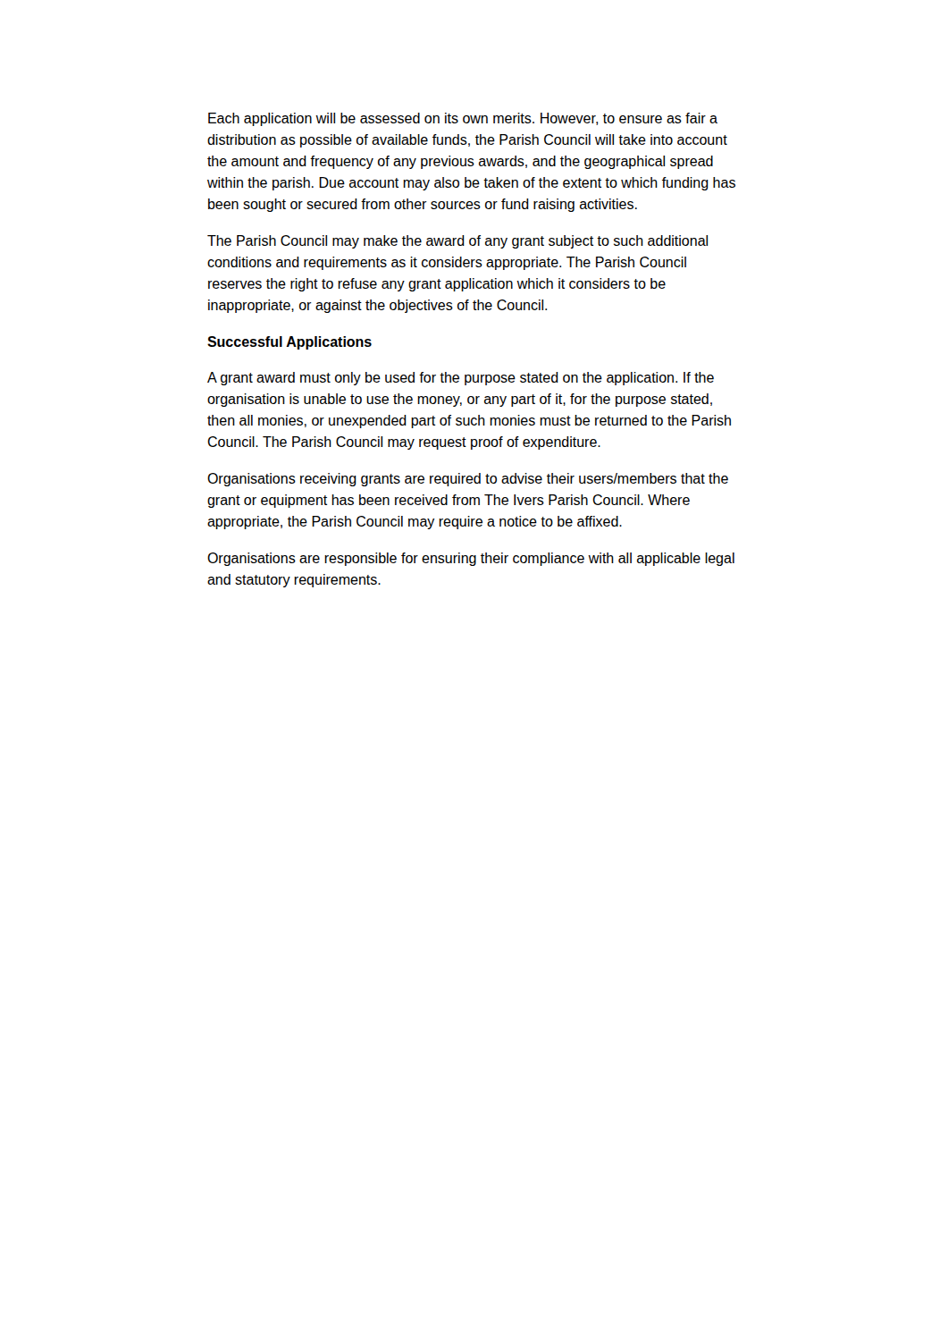Each application will be assessed on its own merits. However, to ensure as fair a distribution as possible of available funds, the Parish Council will take into account the amount and frequency of any previous awards, and the geographical spread within the parish. Due account may also be taken of the extent to which funding has been sought or secured from other sources or fund raising activities.
The Parish Council may make the award of any grant subject to such additional conditions and requirements as it considers appropriate. The Parish Council reserves the right to refuse any grant application which it considers to be inappropriate, or against the objectives of the Council.
Successful Applications
A grant award must only be used for the purpose stated on the application. If the organisation is unable to use the money, or any part of it, for the purpose stated, then all monies, or unexpended part of such monies must be returned to the Parish Council. The Parish Council may request proof of expenditure.
Organisations receiving grants are required to advise their users/members that the grant or equipment has been received from The Ivers Parish Council. Where appropriate, the Parish Council may require a notice to be affixed.
Organisations are responsible for ensuring their compliance with all applicable legal and statutory requirements.